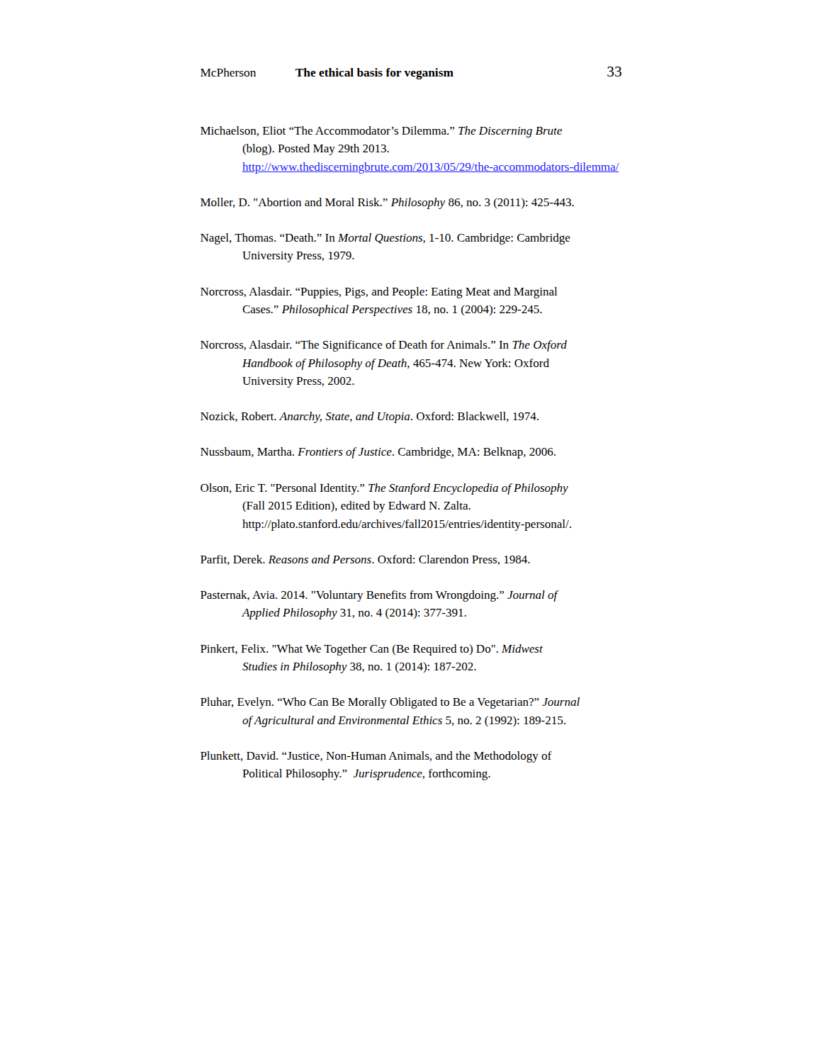McPherson The ethical basis for veganism 33
Michaelson, Eliot “The Accommodator’s Dilemma.” The Discerning Brute (blog). Posted May 29th 2013. http://www.thediscerningbrute.com/2013/05/29/the-accommodators-dilemma/
Moller, D. "Abortion and Moral Risk.” Philosophy 86, no. 3 (2011): 425-443.
Nagel, Thomas. “Death.” In Mortal Questions, 1-10. Cambridge: Cambridge University Press, 1979.
Norcross, Alasdair. “Puppies, Pigs, and People: Eating Meat and Marginal Cases.” Philosophical Perspectives 18, no. 1 (2004): 229-245.
Norcross, Alasdair. “The Significance of Death for Animals.” In The Oxford Handbook of Philosophy of Death, 465-474. New York: Oxford University Press, 2002.
Nozick, Robert. Anarchy, State, and Utopia. Oxford: Blackwell, 1974.
Nussbaum, Martha. Frontiers of Justice. Cambridge, MA: Belknap, 2006.
Olson, Eric T. "Personal Identity.” The Stanford Encyclopedia of Philosophy (Fall 2015 Edition), edited by Edward N. Zalta. http://plato.stanford.edu/archives/fall2015/entries/identity-personal/.
Parfit, Derek. Reasons and Persons. Oxford: Clarendon Press, 1984.
Pasternak, Avia. 2014. "Voluntary Benefits from Wrongdoing.” Journal of Applied Philosophy 31, no. 4 (2014): 377-391.
Pinkert, Felix. "What We Together Can (Be Required to) Do". Midwest Studies in Philosophy 38, no. 1 (2014): 187-202.
Pluhar, Evelyn. “Who Can Be Morally Obligated to Be a Vegetarian?” Journal of Agricultural and Environmental Ethics 5, no. 2 (1992): 189-215.
Plunkett, David. “Justice, Non-Human Animals, and the Methodology of Political Philosophy.” Jurisprudence, forthcoming.